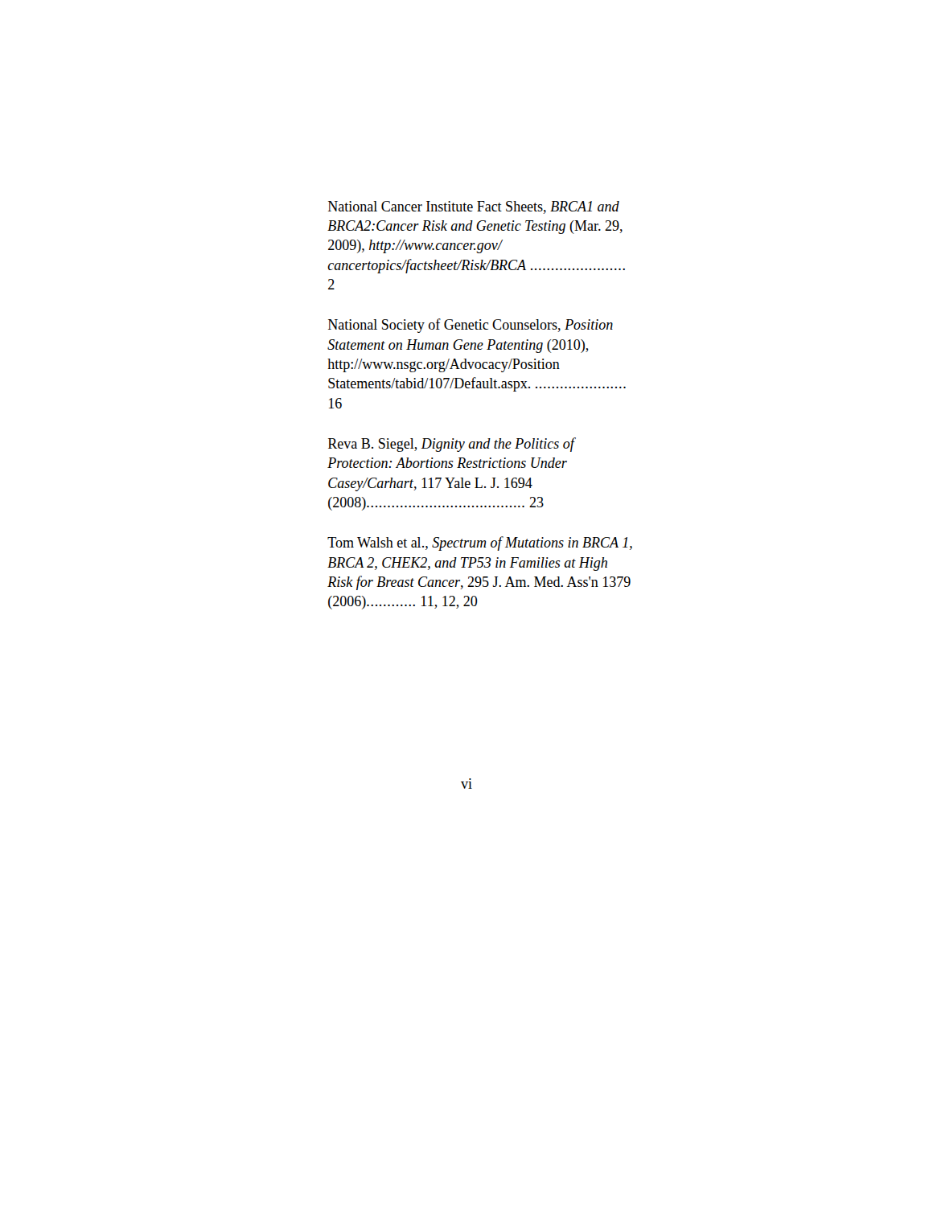National Cancer Institute Fact Sheets, BRCA1 and BRCA2:Cancer Risk and Genetic Testing (Mar. 29, 2009), http://www.cancer.gov/ cancertopics/factsheet/Risk/BRCA ....................... 2
National Society of Genetic Counselors, Position Statement on Human Gene Patenting (2010), http://www.nsgc.org/Advocacy/Position Statements/tabid/107/Default.aspx. ...................... 16
Reva B. Siegel, Dignity and the Politics of Protection: Abortions Restrictions Under Casey/Carhart, 117 Yale L. J. 1694 (2008)...................................... 23
Tom Walsh et al., Spectrum of Mutations in BRCA 1, BRCA 2, CHEK2, and TP53 in Families at High Risk for Breast Cancer, 295 J. Am. Med. Ass'n 1379 (2006)............ 11, 12, 20
vi